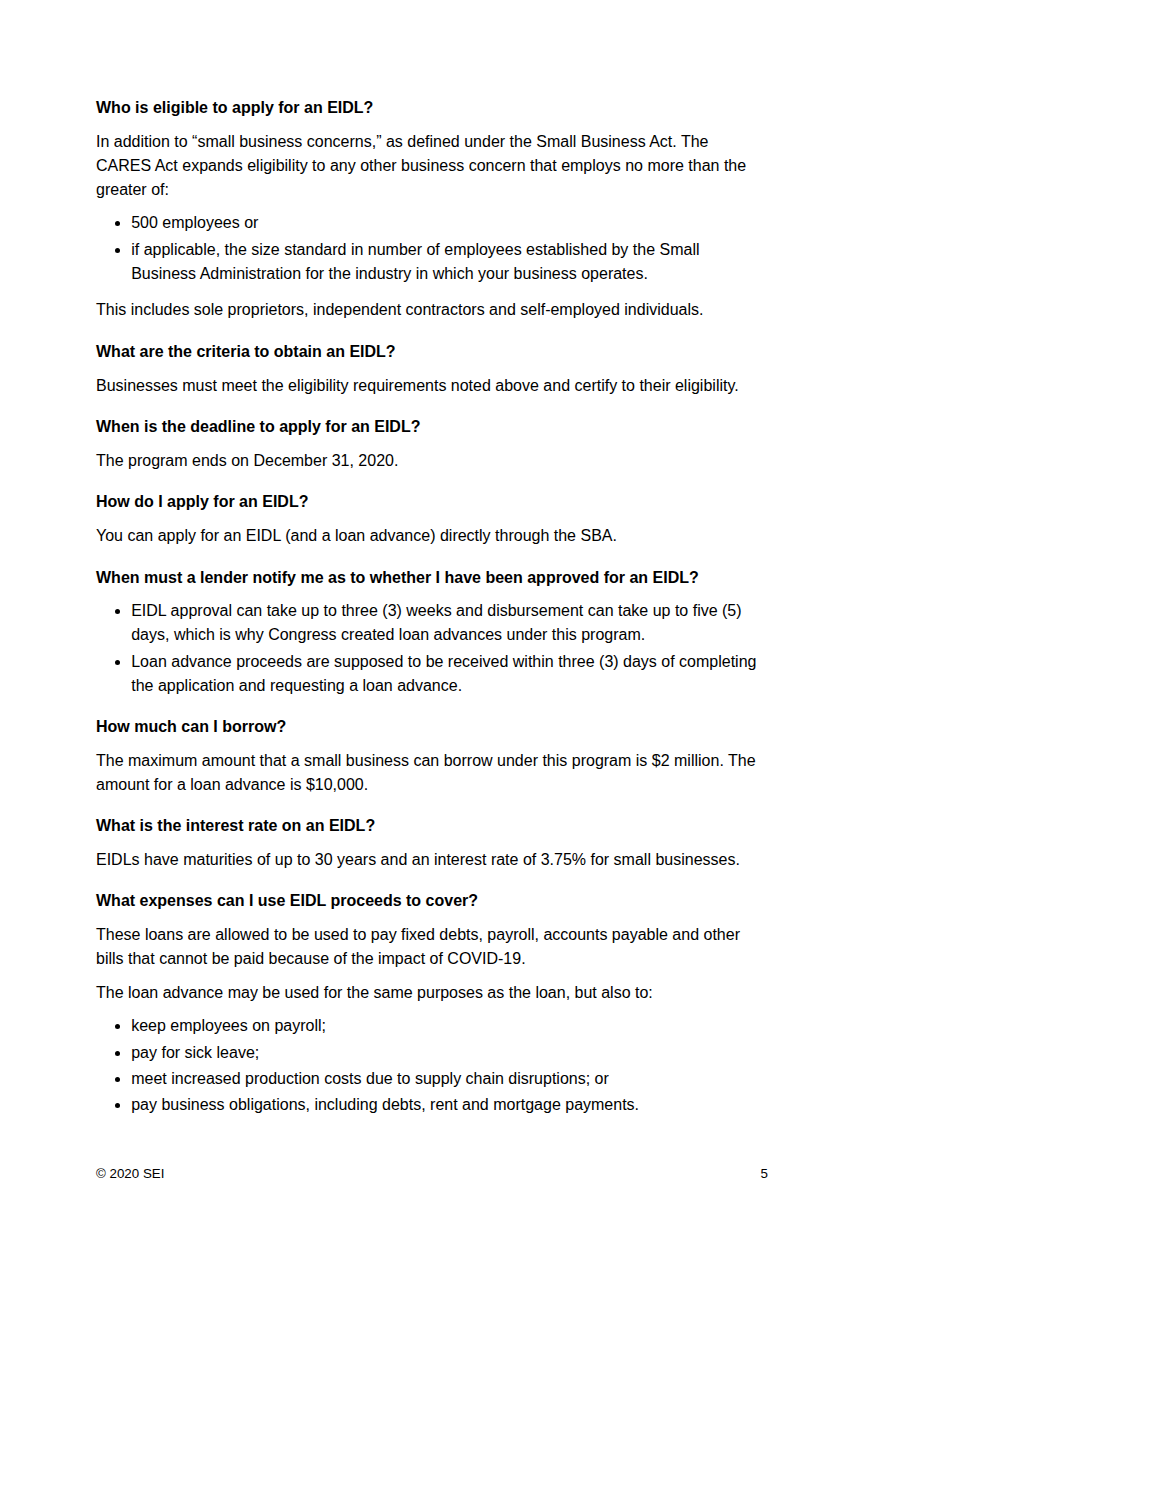Who is eligible to apply for an EIDL?
In addition to “small business concerns,” as defined under the Small Business Act. The CARES Act expands eligibility to any other business concern that employs no more than the greater of:
500 employees or
if applicable, the size standard in number of employees established by the Small Business Administration for the industry in which your business operates.
This includes sole proprietors, independent contractors and self-employed individuals.
What are the criteria to obtain an EIDL?
Businesses must meet the eligibility requirements noted above and certify to their eligibility.
When is the deadline to apply for an EIDL?
The program ends on December 31, 2020.
How do I apply for an EIDL?
You can apply for an EIDL (and a loan advance) directly through the SBA.
When must a lender notify me as to whether I have been approved for an EIDL?
EIDL approval can take up to three (3) weeks and disbursement can take up to five (5) days, which is why Congress created loan advances under this program.
Loan advance proceeds are supposed to be received within three (3) days of completing the application and requesting a loan advance.
How much can I borrow?
The maximum amount that a small business can borrow under this program is $2 million. The amount for a loan advance is $10,000.
What is the interest rate on an EIDL?
EIDLs have maturities of up to 30 years and an interest rate of 3.75% for small businesses.
What expenses can I use EIDL proceeds to cover?
These loans are allowed to be used to pay fixed debts, payroll, accounts payable and other bills that cannot be paid because of the impact of COVID-19.
The loan advance may be used for the same purposes as the loan, but also to:
keep employees on payroll;
pay for sick leave;
meet increased production costs due to supply chain disruptions; or
pay business obligations, including debts, rent and mortgage payments.
© 2020 SEI 5